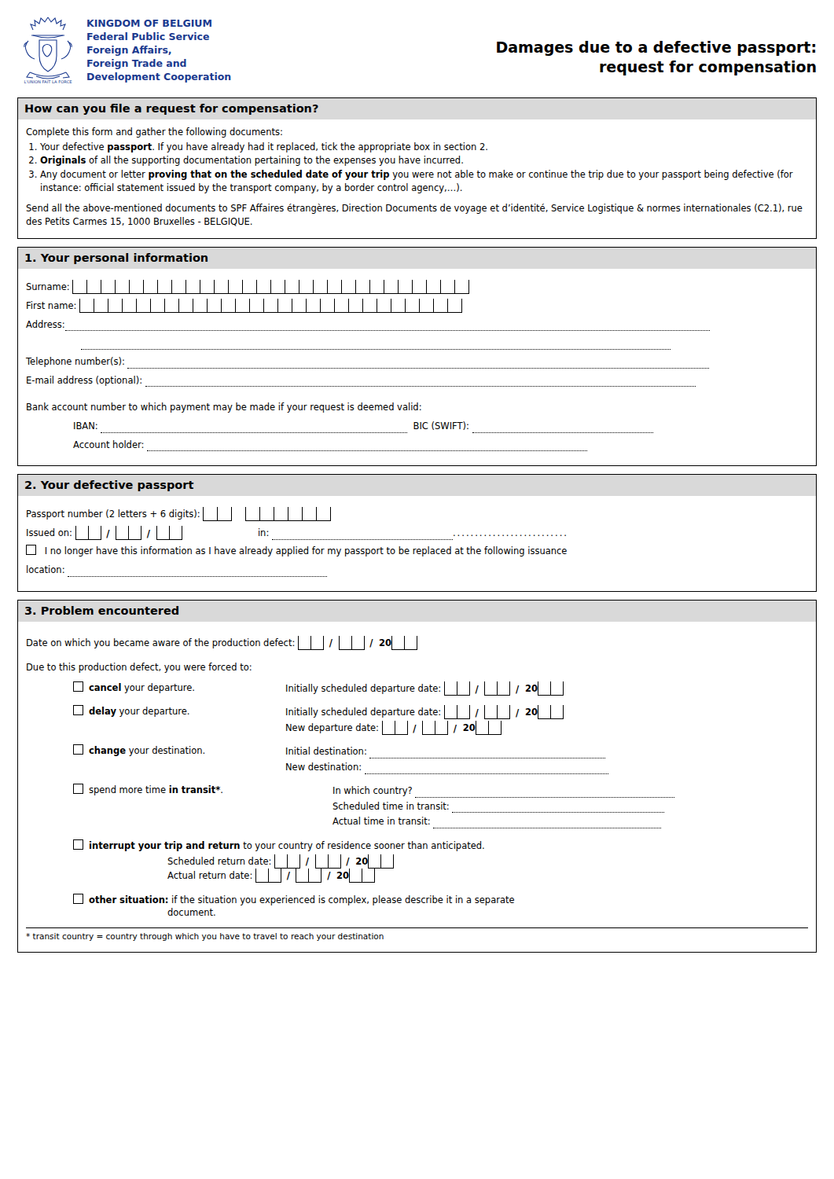L'UNION FAIT LA FORCE
KINGDOM OF BELGIUM
Federal Public Service
Foreign Affairs,
Foreign Trade and
Development Cooperation
Damages due to a defective passport:
request for compensation
How can you file a request for compensation?
Complete this form and gather the following documents:
Your defective passport. If you have already had it replaced, tick the appropriate box in section 2.
Originals of all the supporting documentation pertaining to the expenses you have incurred.
Any document or letter proving that on the scheduled date of your trip you were not able to make or continue the trip due to your passport being defective (for instance: official statement issued by the transport company, by a border control agency,…).
Send all the above-mentioned documents to SPF Affaires étrangères, Direction Documents de voyage et d’identité, Service Logistique & normes internationales (C2.1), rue des Petits Carmes 15, 1000 Bruxelles - BELGIQUE.
1. Your personal information
Surname:
First name:
Address:
Telephone number(s):
E-mail address (optional):
Bank account number to which payment may be made if your request is deemed valid:
IBAN: BIC (SWIFT):
Account holder:
2. Your defective passport
Passport number (2 letters + 6 digits):
Issued on: / / in: ..........................
I no longer have this information as I have already applied for my passport to be replaced at the following issuance
location:
3. Problem encountered
Date on which you became aware of the production defect: / / 20
Due to this production defect, you were forced to:
cancel your departure.
Initially scheduled departure date: / / 20
delay your departure.
Initially scheduled departure date: / / 20
New departure date: / / 20
change your destination.
Initial destination:
New destination:
spend more time in transit*.
In which country?
Scheduled time in transit:
Actual time in transit:
interrupt your trip and return to your country of residence sooner than anticipated.
Scheduled return date: / / 20
Actual return date: / / 20
other situation: if the situation you experienced is complex, please describe it in a separate
document.
* transit country = country through which you have to travel to reach your destination